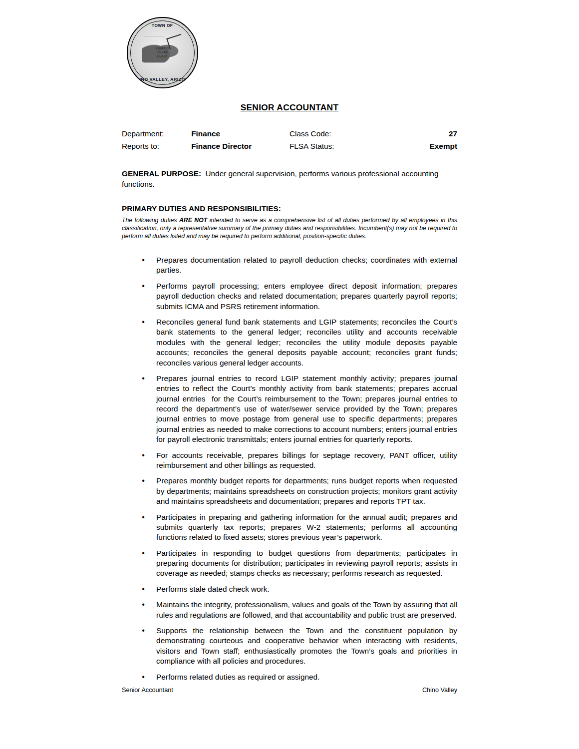TOWN OF
Looking
To The
Future
CHINO VALLEY, ARIZONA
SENIOR ACCOUNTANT
| Department: | Finance | Class Code: | 27 |
| Reports to: | Finance Director | FLSA Status: | Exempt |
GENERAL PURPOSE: Under general supervision, performs various professional accounting functions.
PRIMARY DUTIES AND RESPONSIBILITIES:
The following duties ARE NOT intended to serve as a comprehensive list of all duties performed by all employees in this classification, only a representative summary of the primary duties and responsibilities. Incumbent(s) may not be required to perform all duties listed and may be required to perform additional, position-specific duties.
Prepares documentation related to payroll deduction checks; coordinates with external parties.
Performs payroll processing; enters employee direct deposit information; prepares payroll deduction checks and related documentation; prepares quarterly payroll reports; submits ICMA and PSRS retirement information.
Reconciles general fund bank statements and LGIP statements; reconciles the Court’s bank statements to the general ledger; reconciles utility and accounts receivable modules with the general ledger; reconciles the utility module deposits payable accounts; reconciles the general deposits payable account; reconciles grant funds; reconciles various general ledger accounts.
Prepares journal entries to record LGIP statement monthly activity; prepares journal entries to reflect the Court’s monthly activity from bank statements; prepares accrual journal entries for the Court’s reimbursement to the Town; prepares journal entries to record the department’s use of water/sewer service provided by the Town; prepares journal entries to move postage from general use to specific departments; prepares journal entries as needed to make corrections to account numbers; enters journal entries for payroll electronic transmittals; enters journal entries for quarterly reports.
For accounts receivable, prepares billings for septage recovery, PANT officer, utility reimbursement and other billings as requested.
Prepares monthly budget reports for departments; runs budget reports when requested by departments; maintains spreadsheets on construction projects; monitors grant activity and maintains spreadsheets and documentation; prepares and reports TPT tax.
Participates in preparing and gathering information for the annual audit; prepares and submits quarterly tax reports; prepares W-2 statements; performs all accounting functions related to fixed assets; stores previous year’s paperwork.
Participates in responding to budget questions from departments; participates in preparing documents for distribution; participates in reviewing payroll reports; assists in coverage as needed; stamps checks as necessary; performs research as requested.
Performs stale dated check work.
Maintains the integrity, professionalism, values and goals of the Town by assuring that all rules and regulations are followed, and that accountability and public trust are preserved.
Supports the relationship between the Town and the constituent population by demonstrating courteous and cooperative behavior when interacting with residents, visitors and Town staff; enthusiastically promotes the Town’s goals and priorities in compliance with all policies and procedures.
Performs related duties as required or assigned.
Senior Accountant Chino Valley